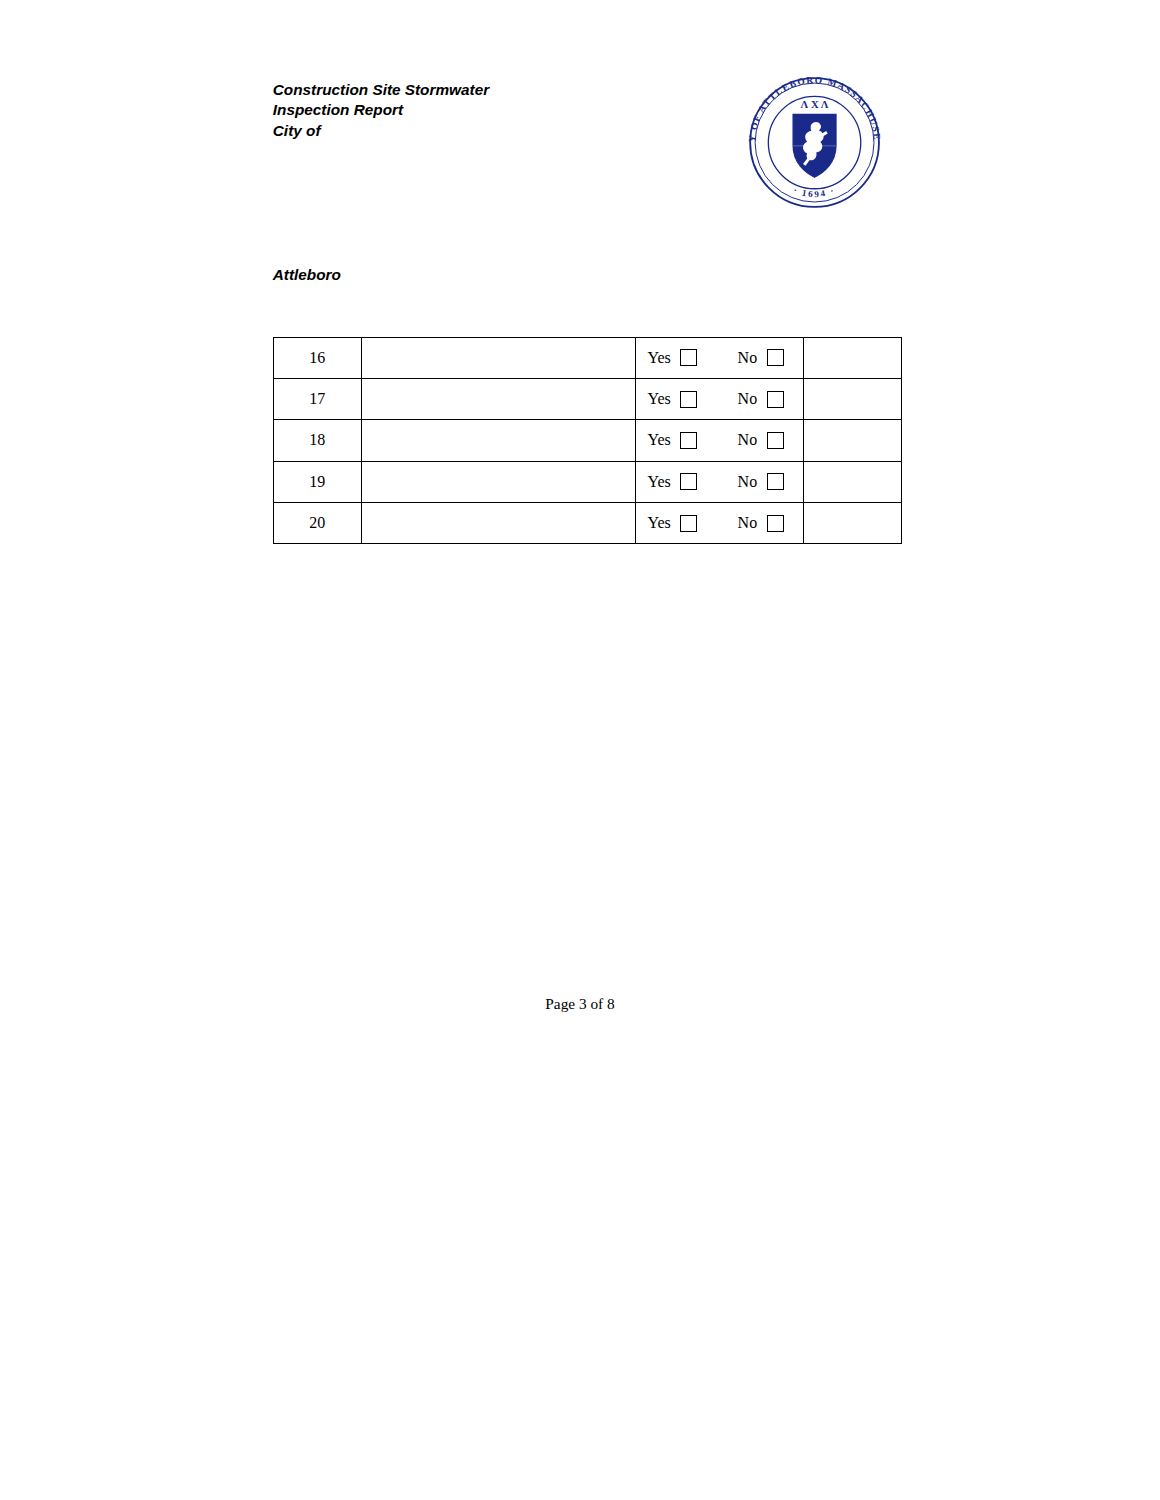Construction Site Stormwater
Inspection Report
City of
City of Attleboro Massachusetts Seal CITY OF ATTLEBORO MASSACHUSETTS · 1694 · Λ Χ Λ
Attleboro
| 16 | | Yes No | |
| 17 | | Yes No | |
| 18 | | Yes No | |
| 19 | | Yes No | |
| 20 | | Yes No | |
Page 3 of 8